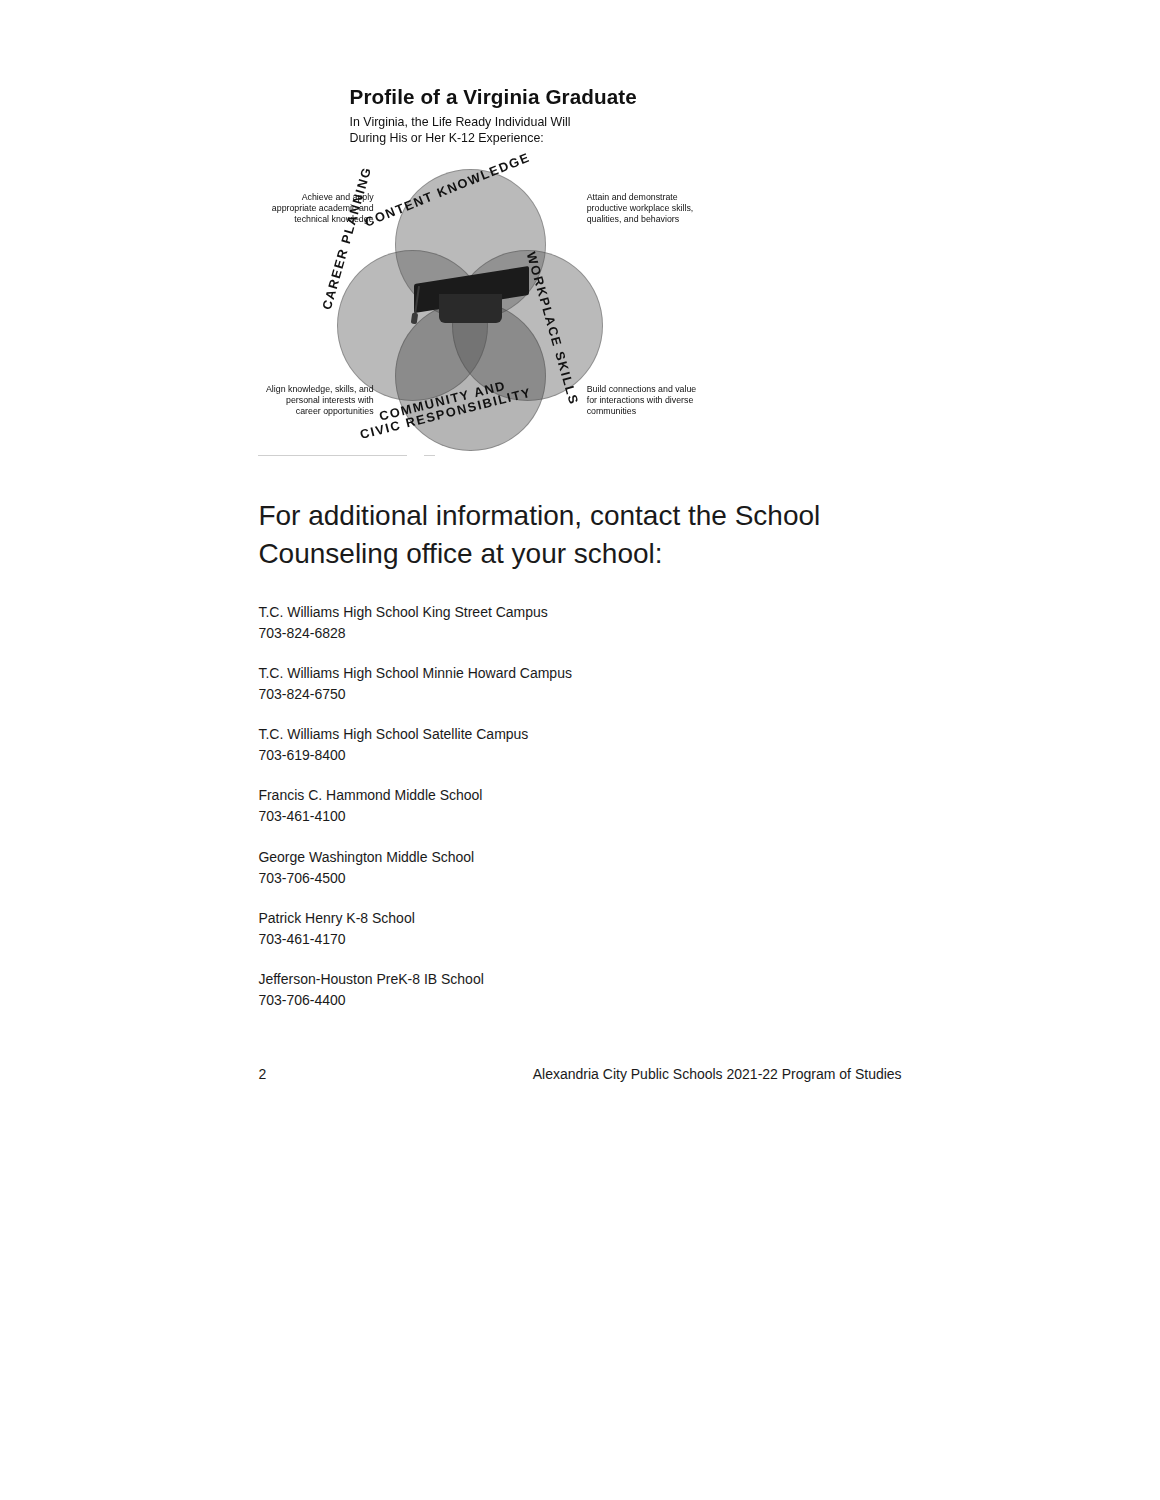Profile of a Virginia Graduate
In Virginia, the Life Ready Individual Will During His or Her K-12 Experience:
CONTENT KNOWLEDGE
WORKPLACE SKILLS
CAREER PLANNING
COMMUNITY AND CIVIC RESPONSIBILITY
Achieve and apply appropriate academic and technical knowledge
Attain and demonstrate productive workplace skills, qualities, and behaviors
Align knowledge, skills, and personal interests with career opportunities
Build connections and value for interactions with diverse communities
For additional information, contact the School Counseling office at your school:
T.C. Williams High School King Street Campus 703-824-6828
T.C. Williams High School Minnie Howard Campus 703-824-6750
T.C. Williams High School Satellite Campus 703-619-8400
Francis C. Hammond Middle School 703-461-4100
George Washington Middle School 703-706-4500
Patrick Henry K-8 School 703-461-4170
Jefferson-Houston PreK-8 IB School 703-706-4400
2
Alexandria City Public Schools 2021-22 Program of Studies